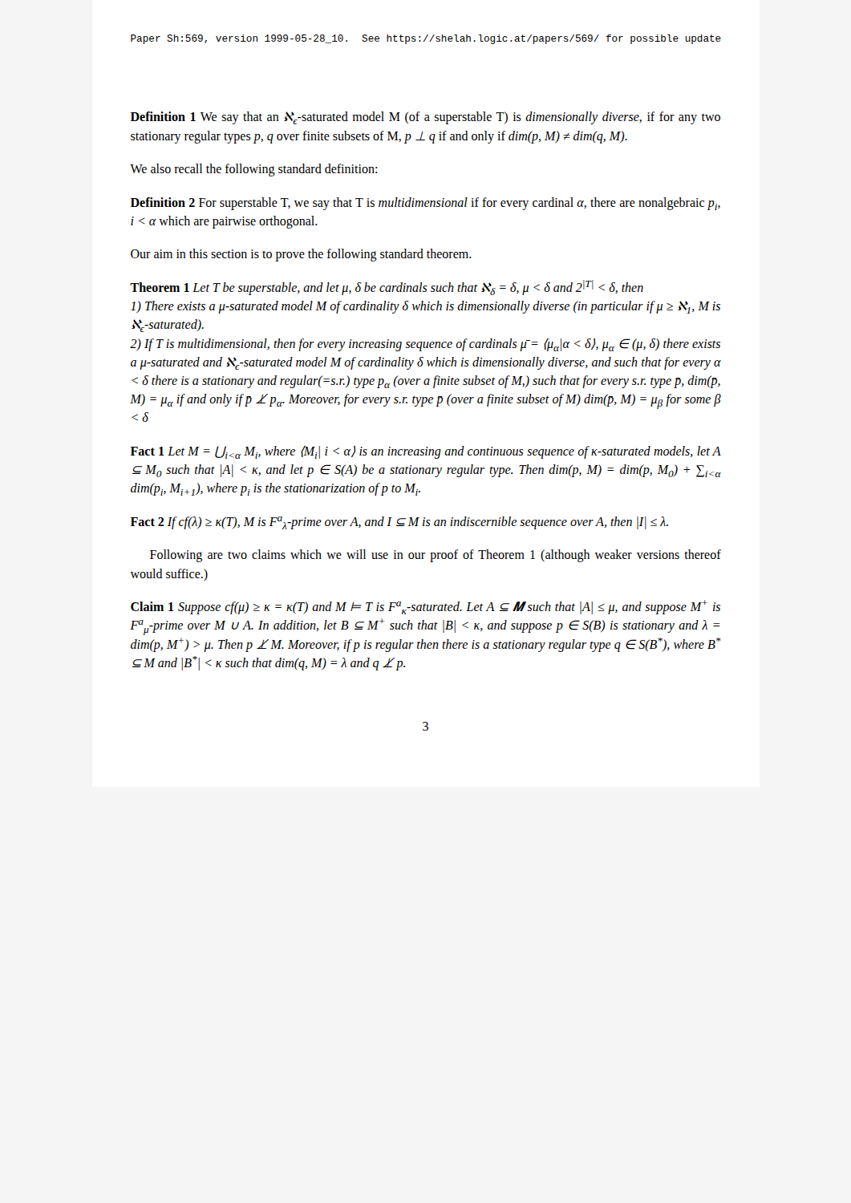Paper Sh:569, version 1999-05-28_10. See https://shelah.logic.at/papers/569/ for possible updates.
Definition 1 We say that an ℵϵ-saturated model M (of a superstable T) is dimensionally diverse, if for any two stationary regular types p, q over finite subsets of M, p ⊥ q if and only if dim(p, M) ≠ dim(q, M).
We also recall the following standard definition:
Definition 2 For superstable T, we say that T is multidimensional if for every cardinal α, there are nonalgebraic pi, i < α which are pairwise orthogonal.
Our aim in this section is to prove the following standard theorem.
Theorem 1 Let T be superstable, and let μ, δ be cardinals such that ℵδ = δ, μ < δ and 2|T| < δ, then
1) There exists a μ-saturated model M of cardinality δ which is dimensionally diverse (in particular if μ ≥ ℵ1, M is ℵϵ-saturated).
2) If T is multidimensional, then for every increasing sequence of cardinals μ̄ = ⟨μα|α < δ⟩, μα ∈ (μ, δ) there exists a μ-saturated and ℵϵ-saturated model M of cardinality δ which is dimensionally diverse, and such that for every α < δ there is a stationary and regular(=s.r.) type pα (over a finite subset of M,) such that for every s.r. type p̄, dim(p̄, M) = μα if and only if p̄ ⊥̸ pα. Moreover, for every s.r. type p̄ (over a finite subset of M) dim(p̄, M) = μβ for some β < δ
Fact 1 Let M = ⋃i<α Mi, where ⟨Mi| i < α⟩ is an increasing and continuous sequence of κ-saturated models, let A ⊆ M0 such that |A| < κ, and let p ∈ S(A) be a stationary regular type. Then dim(p, M) = dim(p, M0) + ∑i<α dim(pi, Mi+1), where pi is the stationarization of p to Mi.
Fact 2 If cf(λ) ≥ κ(T), M is Faλ-prime over A, and I ⊆ M is an indiscernible sequence over A, then |I| ≤ λ.
Following are two claims which we will use in our proof of Theorem 1 (although weaker versions thereof would suffice.)
Claim 1 Suppose cf(μ) ≥ κ = κ(T) and M ⊨ T is Faκ-saturated. Let A ⊆ 𝑴 such that |A| ≤ μ, and suppose M+ is Faμ-prime over M ∪ A. In addition, let B ⊆ M+ such that |B| < κ, and suppose p ∈ S(B) is stationary and λ = dim(p, M+) > μ. Then p ⊥̸ M. Moreover, if p is regular then there is a stationary regular type q ∈ S(B*), where B* ⊆ M and |B*| < κ such that dim(q, M) = λ and q ⊥̸ p.
3